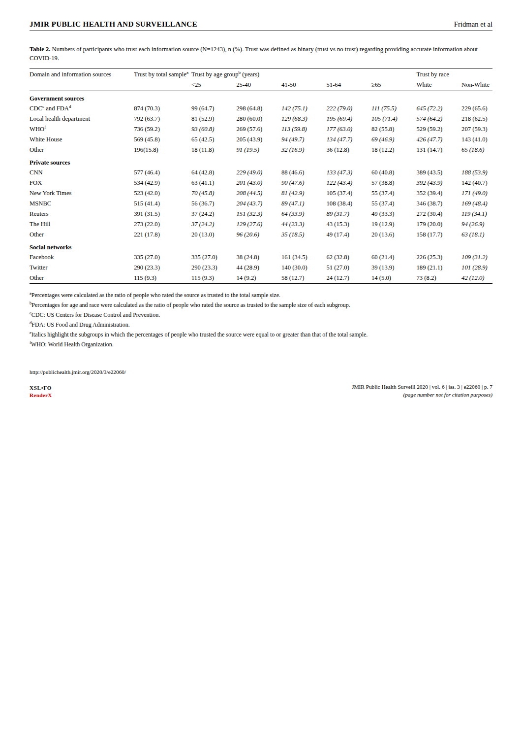JMIR PUBLIC HEALTH AND SURVEILLANCE Fridman et al
Table 2. Numbers of participants who trust each information source (N=1243), n (%). Trust was defined as binary (trust vs no trust) regarding providing accurate information about COVID-19.
| Domain and information sources | Trust by total sample a | Trust by age group b (years) | Trust by race |
| --- | --- | --- | --- |
| | | <25 | 25-40 | 41-50 | 51-64 | ≥65 | White | Non-White |
| Government sources |
| CDC c and FDA d | 874 (70.3) | 99 (64.7) | 298 (64.8) | 142 (75.1) | 222 (79.0) | 111 (75.5) | 645 (72.2) | 229 (65.6) |
| Local health department | 792 (63.7) | 81 (52.9) | 280 (60.0) | 129 (68.3) | 195 (69.4) | 105 (71.4) | 574 (64.2) | 218 (62.5) |
| WHO f | 736 (59.2) | 93 (60.8) | 269 (57.6) | 113 (59.8) | 177 (63.0) | 82 (55.8) | 529 (59.2) | 207 (59.3) |
| White House | 569 (45.8) | 65 (42.5) | 205 (43.9) | 94 (49.7) | 134 (47.7) | 69 (46.9) | 426 (47.7) | 143 (41.0) |
| Other | 196(15.8) | 18 (11.8) | 91 (19.5) | 32 (16.9) | 36 (12.8) | 18 (12.2) | 131 (14.7) | 65 (18.6) |
| Private sources |
| CNN | 577 (46.4) | 64 (42.8) | 229 (49.0) | 88 (46.6) | 133 (47.3) | 60 (40.8) | 389 (43.5) | 188 (53.9) |
| FOX | 534 (42.9) | 63 (41.1) | 201 (43.0) | 90 (47.6) | 122 (43.4) | 57 (38.8) | 392 (43.9) | 142 (40.7) |
| New York Times | 523 (42.0) | 70 (45.8) | 208 (44.5) | 81 (42.9) | 105 (37.4) | 55 (37.4) | 352 (39.4) | 171 (49.0) |
| MSNBC | 515 (41.4) | 56 (36.7) | 204 (43.7) | 89 (47.1) | 108 (38.4) | 55 (37.4) | 346 (38.7) | 169 (48.4) |
| Reuters | 391 (31.5) | 37 (24.2) | 151 (32.3) | 64 (33.9) | 89 (31.7) | 49 (33.3) | 272 (30.4) | 119 (34.1) |
| The Hill | 273 (22.0) | 37 (24.2) | 129 (27.6) | 44 (23.3) | 43 (15.3) | 19 (12.9) | 179 (20.0) | 94 (26.9) |
| Other | 221 (17.8) | 20 (13.0) | 96 (20.6) | 35 (18.5) | 49 (17.4) | 20 (13.6) | 158 (17.7) | 63 (18.1) |
| Social networks |
| Facebook | 335 (27.0) | 335 (27.0) | 38 (24.8) | 161 (34.5) | 62 (32.8) | 60 (21.4) | 226 (25.3) | 109 (31.2) |
| Twitter | 290 (23.3) | 290 (23.3) | 44 (28.9) | 140 (30.0) | 51 (27.0) | 39 (13.9) | 189 (21.1) | 101 (28.9) |
| Other | 115 (9.3) | 115 (9.3) | 14 (9.2) | 58 (12.7) | 24 (12.7) | 14 (5.0) | 73 (8.2) | 42 (12.0) |
aPercentages were calculated as the ratio of people who rated the source as trusted to the total sample size.
bPercentages for age and race were calculated as the ratio of people who rated the source as trusted to the sample size of each subgroup.
cCDC: US Centers for Disease Control and Prevention.
dFDA: US Food and Drug Administration.
eItalics highlight the subgroups in which the percentages of people who trusted the source were equal to or greater than that of the total sample.
fWHO: World Health Organization.
http://publichealth.jmir.org/2020/3/e22060/ XSL•FO
RenderX
JMIR Public Health Surveill 2020 | vol. 6 | iss. 3 | e22060 | p. 7
(page number not for citation purposes)